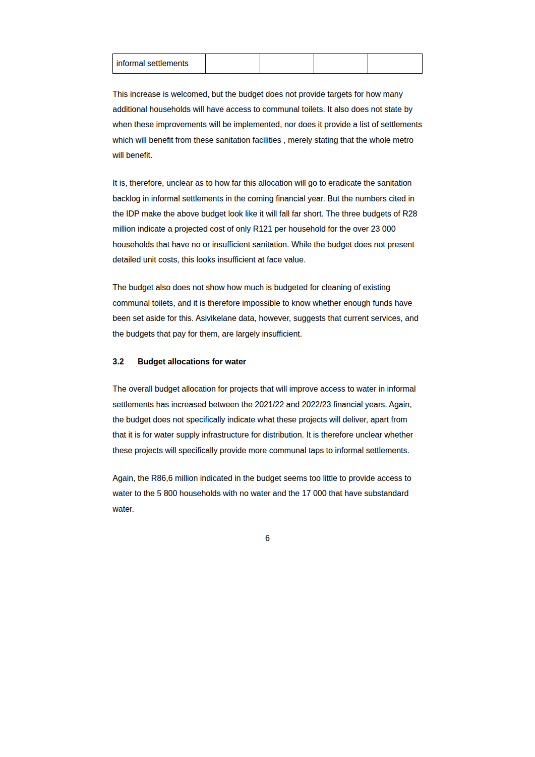| informal settlements | | | | |
This increase is welcomed, but the budget does not provide targets for how many additional households will have access to communal toilets. It also does not state by when these improvements will be implemented, nor does it provide a list of settlements which will benefit from these sanitation facilities , merely stating that the whole metro will benefit.
It is, therefore, unclear as to how far this allocation will go to eradicate the sanitation backlog in informal settlements in the coming financial year. But the numbers cited in the IDP make the above budget look like it will fall far short. The three budgets of R28 million indicate a projected cost of only R121 per household for the over 23 000 households that have no or insufficient sanitation. While the budget does not present detailed unit costs, this looks insufficient at face value.
The budget also does not show how much is budgeted for cleaning of existing communal toilets, and it is therefore impossible to know whether enough funds have been set aside for this. Asivikelane data, however, suggests that current services, and the budgets that pay for them, are largely insufficient.
3.2 Budget allocations for water
The overall budget allocation for projects that will improve access to water in informal settlements has increased between the 2021/22 and 2022/23 financial years. Again, the budget does not specifically indicate what these projects will deliver, apart from that it is for water supply infrastructure for distribution. It is therefore unclear whether these projects will specifically provide more communal taps to informal settlements.
Again, the R86,6 million indicated in the budget seems too little to provide access to water to the 5 800 households with no water and the 17 000 that have substandard water.
6